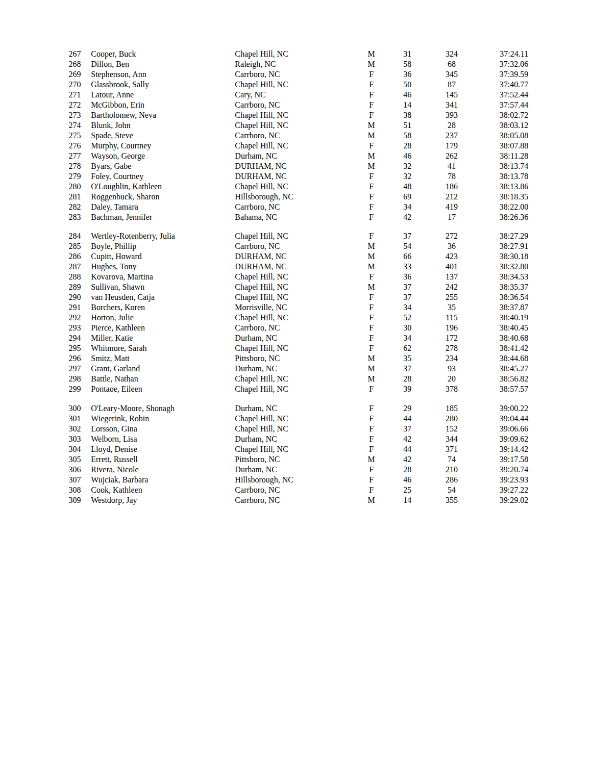| 267 | Cooper, Buck | Chapel Hill, NC | M | 31 | 324 | 37:24.11 |
| 268 | Dillon, Ben | Raleigh, NC | M | 58 | 68 | 37:32.06 |
| 269 | Stephenson, Ann | Carrboro, NC | F | 36 | 345 | 37:39.59 |
| 270 | Glassbrook, Sally | Chapel Hill, NC | F | 50 | 87 | 37:40.77 |
| 271 | Latour, Anne | Cary, NC | F | 46 | 145 | 37:52.44 |
| 272 | McGibbon, Erin | Carrboro, NC | F | 14 | 341 | 37:57.44 |
| 273 | Bartholomew, Neva | Chapel Hill, NC | F | 38 | 393 | 38:02.72 |
| 274 | Blunk, John | Chapel Hill, NC | M | 51 | 28 | 38:03.12 |
| 275 | Spade, Steve | Carrboro, NC | M | 58 | 237 | 38:05.08 |
| 276 | Murphy, Courtney | Chapel Hill, NC | F | 28 | 179 | 38:07.88 |
| 277 | Wayson, George | Durham, NC | M | 46 | 262 | 38:11.28 |
| 278 | Byars, Gabe | DURHAM, NC | M | 32 | 41 | 38:13.74 |
| 279 | Foley, Courtney | DURHAM, NC | F | 32 | 78 | 38:13.78 |
| 280 | O'Loughlin, Kathleen | Chapel Hill, NC | F | 48 | 186 | 38:13.86 |
| 281 | Roggenbuck, Sharon | Hillsborough, NC | F | 69 | 212 | 38:18.35 |
| 282 | Daley, Tamara | Carrboro, NC | F | 34 | 419 | 38:22.00 |
| 283 | Bachman, Jennifer | Bahama, NC | F | 42 | 17 | 38:26.36 |
| 284 | Wertley-Rotenberry, Julia | Chapel Hill, NC | F | 37 | 272 | 38:27.29 |
| 285 | Boyle, Phillip | Carrboro, NC | M | 54 | 36 | 38:27.91 |
| 286 | Cupitt, Howard | DURHAM, NC | M | 66 | 423 | 38:30.18 |
| 287 | Hughes, Tony | DURHAM, NC | M | 33 | 401 | 38:32.80 |
| 288 | Kovarova, Martina | Chapel Hill, NC | F | 36 | 137 | 38:34.53 |
| 289 | Sullivan, Shawn | Chapel Hill, NC | M | 37 | 242 | 38:35.37 |
| 290 | van Heusden, Catja | Chapel Hill, NC | F | 37 | 255 | 38:36.54 |
| 291 | Borchers, Koren | Morrisville, NC | F | 34 | 35 | 38:37.87 |
| 292 | Horton, Julie | Chapel Hill, NC | F | 52 | 115 | 38:40.19 |
| 293 | Pierce, Kathleen | Carrboro, NC | F | 30 | 196 | 38:40.45 |
| 294 | Miller, Katie | Durham, NC | F | 34 | 172 | 38:40.68 |
| 295 | Whitmore, Sarah | Chapel Hill, NC | F | 62 | 278 | 38:41.42 |
| 296 | Smitz, Matt | Pittsboro, NC | M | 35 | 234 | 38:44.68 |
| 297 | Grant, Garland | Durham, NC | M | 37 | 93 | 38:45.27 |
| 298 | Battle, Nathan | Chapel Hill, NC | M | 28 | 20 | 38:56.82 |
| 299 | Pontaoe, Eileen | Chapel Hill, NC | F | 39 | 378 | 38:57.57 |
| 300 | O'Leary-Moore, Shonagh | Durham, NC | F | 29 | 185 | 39:00.22 |
| 301 | Wiegerink, Robin | Chapel Hill, NC | F | 44 | 280 | 39:04.44 |
| 302 | Lorsson, Gina | Chapel Hill, NC | F | 37 | 152 | 39:06.66 |
| 303 | Welborn, Lisa | Durham, NC | F | 42 | 344 | 39:09.62 |
| 304 | Lloyd, Denise | Chapel Hill, NC | F | 44 | 371 | 39:14.42 |
| 305 | Errett, Russell | Pittsboro, NC | M | 42 | 74 | 39:17.58 |
| 306 | Rivera, Nicole | Durham, NC | F | 28 | 210 | 39:20.74 |
| 307 | Wujciak, Barbara | Hillsborough, NC | F | 46 | 286 | 39:23.93 |
| 308 | Cook, Kathleen | Carrboro, NC | F | 25 | 54 | 39:27.22 |
| 309 | Westdorp, Jay | Carrboro, NC | M | 14 | 355 | 39:29.02 |